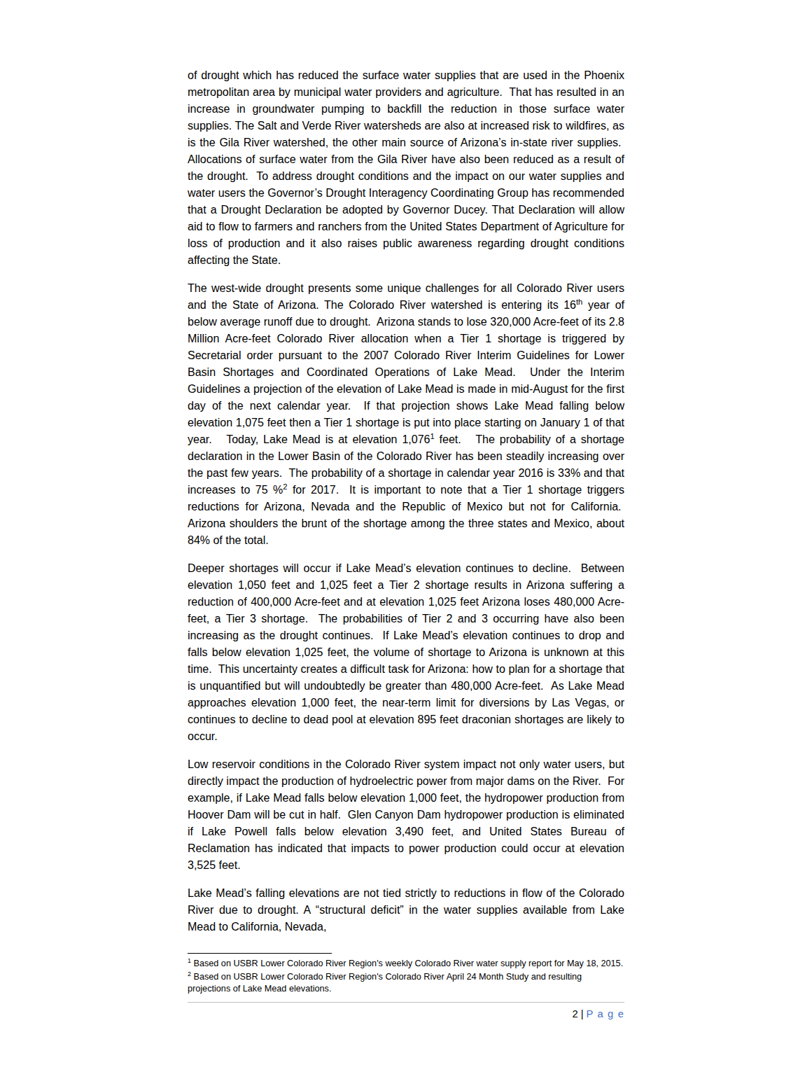of drought which has reduced the surface water supplies that are used in the Phoenix metropolitan area by municipal water providers and agriculture. That has resulted in an increase in groundwater pumping to backfill the reduction in those surface water supplies. The Salt and Verde River watersheds are also at increased risk to wildfires, as is the Gila River watershed, the other main source of Arizona’s in-state river supplies. Allocations of surface water from the Gila River have also been reduced as a result of the drought. To address drought conditions and the impact on our water supplies and water users the Governor’s Drought Interagency Coordinating Group has recommended that a Drought Declaration be adopted by Governor Ducey. That Declaration will allow aid to flow to farmers and ranchers from the United States Department of Agriculture for loss of production and it also raises public awareness regarding drought conditions affecting the State.
The west-wide drought presents some unique challenges for all Colorado River users and the State of Arizona. The Colorado River watershed is entering its 16th year of below average runoff due to drought. Arizona stands to lose 320,000 Acre-feet of its 2.8 Million Acre-feet Colorado River allocation when a Tier 1 shortage is triggered by Secretarial order pursuant to the 2007 Colorado River Interim Guidelines for Lower Basin Shortages and Coordinated Operations of Lake Mead. Under the Interim Guidelines a projection of the elevation of Lake Mead is made in mid-August for the first day of the next calendar year. If that projection shows Lake Mead falling below elevation 1,075 feet then a Tier 1 shortage is put into place starting on January 1 of that year. Today, Lake Mead is at elevation 1,0761 feet. The probability of a shortage declaration in the Lower Basin of the Colorado River has been steadily increasing over the past few years. The probability of a shortage in calendar year 2016 is 33% and that increases to 75 %2 for 2017. It is important to note that a Tier 1 shortage triggers reductions for Arizona, Nevada and the Republic of Mexico but not for California. Arizona shoulders the brunt of the shortage among the three states and Mexico, about 84% of the total.
Deeper shortages will occur if Lake Mead’s elevation continues to decline. Between elevation 1,050 feet and 1,025 feet a Tier 2 shortage results in Arizona suffering a reduction of 400,000 Acre-feet and at elevation 1,025 feet Arizona loses 480,000 Acre-feet, a Tier 3 shortage. The probabilities of Tier 2 and 3 occurring have also been increasing as the drought continues. If Lake Mead’s elevation continues to drop and falls below elevation 1,025 feet, the volume of shortage to Arizona is unknown at this time. This uncertainty creates a difficult task for Arizona: how to plan for a shortage that is unquantified but will undoubtedly be greater than 480,000 Acre-feet. As Lake Mead approaches elevation 1,000 feet, the near-term limit for diversions by Las Vegas, or continues to decline to dead pool at elevation 895 feet draconian shortages are likely to occur.
Low reservoir conditions in the Colorado River system impact not only water users, but directly impact the production of hydroelectric power from major dams on the River. For example, if Lake Mead falls below elevation 1,000 feet, the hydropower production from Hoover Dam will be cut in half. Glen Canyon Dam hydropower production is eliminated if Lake Powell falls below elevation 3,490 feet, and United States Bureau of Reclamation has indicated that impacts to power production could occur at elevation 3,525 feet.
Lake Mead’s falling elevations are not tied strictly to reductions in flow of the Colorado River due to drought. A “structural deficit” in the water supplies available from Lake Mead to California, Nevada,
1 Based on USBR Lower Colorado River Region's weekly Colorado River water supply report for May 18, 2015.
2 Based on USBR Lower Colorado River Region's Colorado River April 24 Month Study and resulting projections of Lake Mead elevations.
2 | P a g e